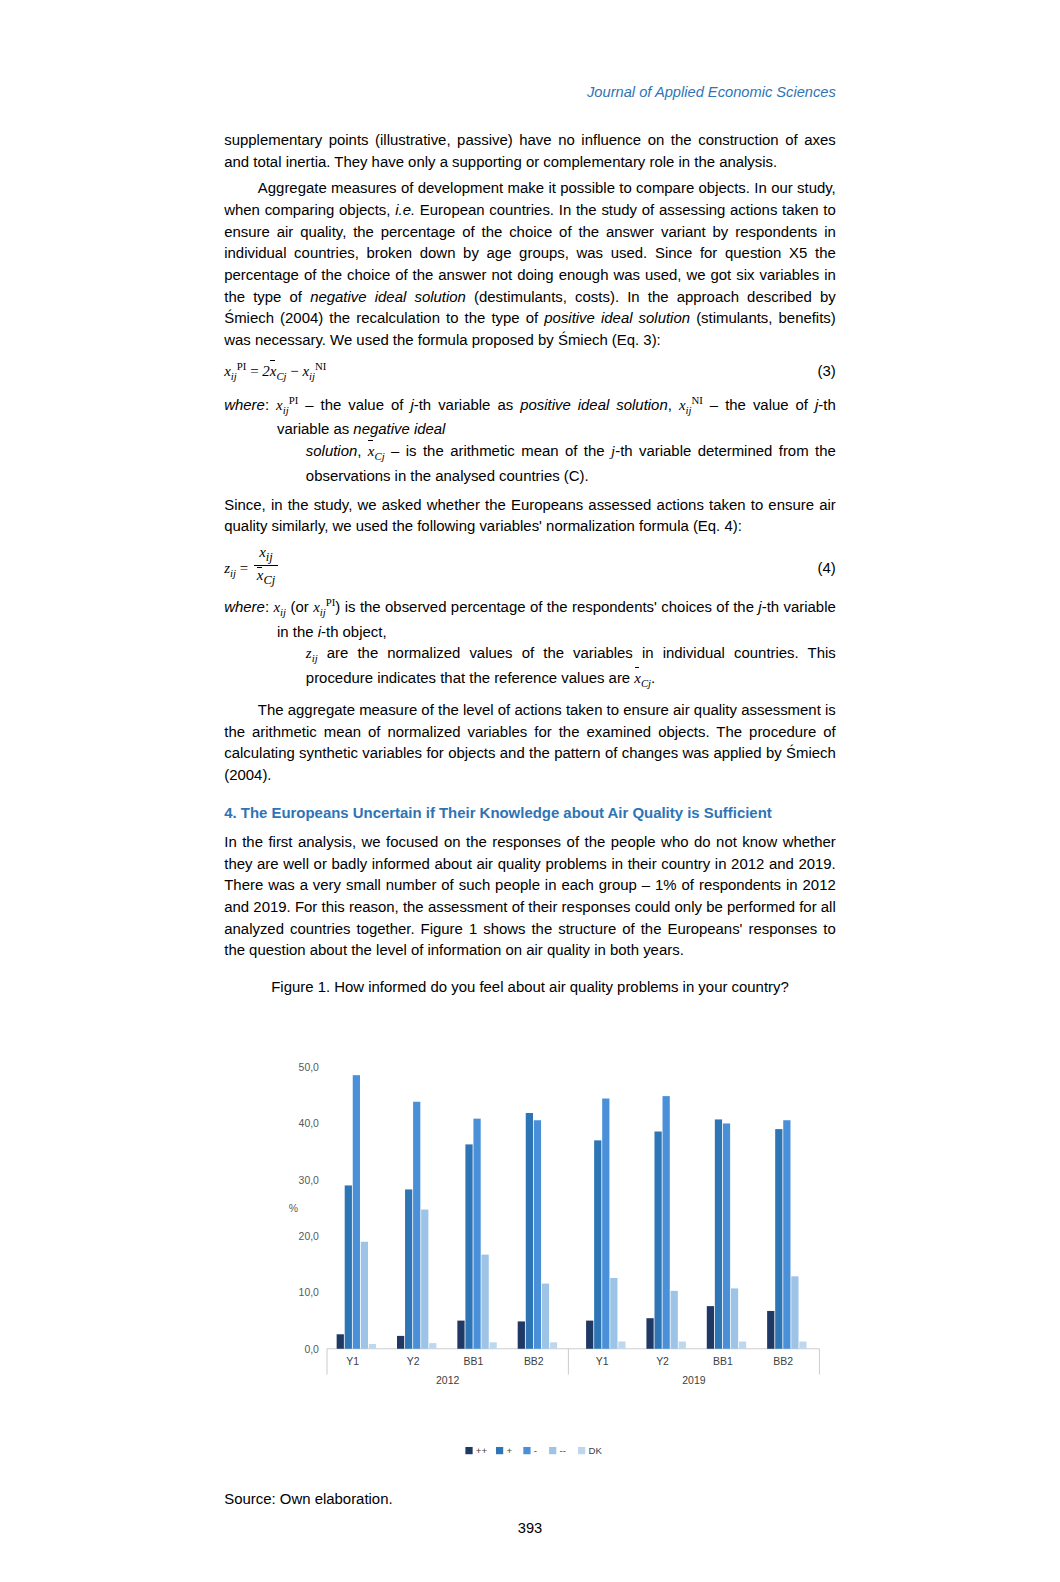Journal of Applied Economic Sciences
supplementary points (illustrative, passive) have no influence on the construction of axes and total inertia. They have only a supporting or complementary role in the analysis.
Aggregate measures of development make it possible to compare objects. In our study, when comparing objects, i.e. European countries. In the study of assessing actions taken to ensure air quality, the percentage of the choice of the answer variant by respondents in individual countries, broken down by age groups, was used. Since for question X5 the percentage of the choice of the answer not doing enough was used, we got six variables in the type of negative ideal solution (destimulants, costs). In the approach described by Śmiech (2004) the recalculation to the type of positive ideal solution (stimulants, benefits) was necessary. We used the formula proposed by Śmiech (Eq. 3):
xijPI = 2xCj − xijNI
(3)
where: xijPI – the value of j-th variable as positive ideal solution, xijNI – the value of j-th variable as negative ideal solution, xCj – is the arithmetic mean of the j-th variable determined from the observations in the analysed countries (C).
Since, in the study, we asked whether the Europeans assessed actions taken to ensure air quality similarly, we used the following variables' normalization formula (Eq. 4):
zij = xij xCj
(4)
where: xij (or xijPI) is the observed percentage of the respondents' choices of the j-th variable in the i-th object, zij are the normalized values of the variables in individual countries. This procedure indicates that the reference values are xCj.
The aggregate measure of the level of actions taken to ensure air quality assessment is the arithmetic mean of normalized variables for the examined objects. The procedure of calculating synthetic variables for objects and the pattern of changes was applied by Śmiech (2004).
4. The Europeans Uncertain if Their Knowledge about Air Quality is Sufficient
In the first analysis, we focused on the responses of the people who do not know whether they are well or badly informed about air quality problems in their country in 2012 and 2019. There was a very small number of such people in each group – 1% of respondents in 2012 and 2019. For this reason, the assessment of their responses could only be performed for all analyzed countries together. Figure 1 shows the structure of the Europeans' responses to the question about the level of information on air quality in both years.
Figure 1. How informed do you feel about air quality problems in your country?
50,0 40,0 30,0 20,0 10,0 0,0 % Y1 Y2 BB1 BB2 Y1 Y2 BB1 BB2 2012 2019 ++ + - -- DK
Source: Own elaboration.
393